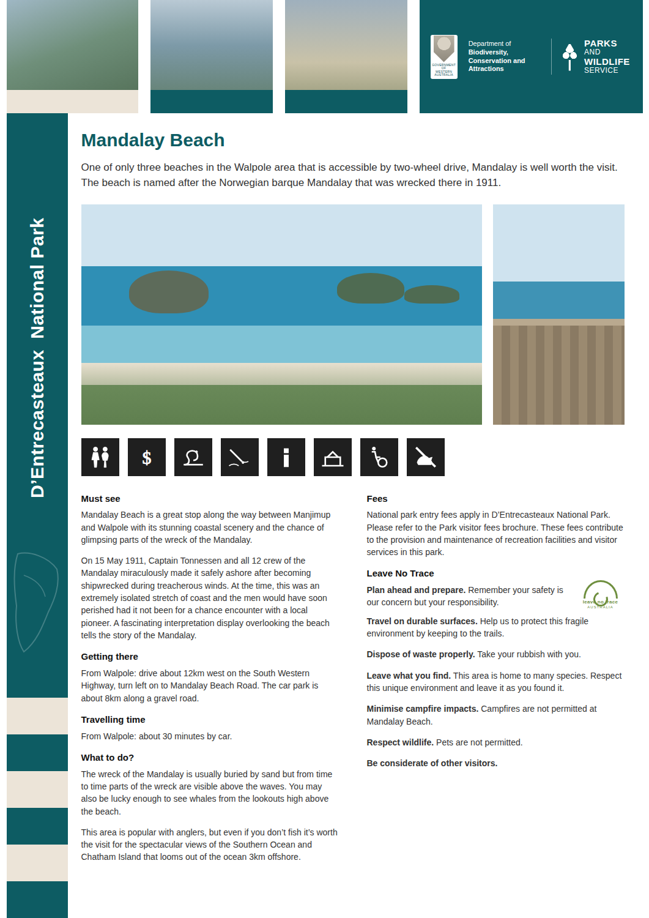GOVERNMENT OF
WESTERN AUSTRALIA
Department of Biodiversity,
Conservation and Attractions
PARKS AND
WILDLIFE
SERVICE
D’Entrecasteaux National Park
Mandalay Beach
One of only three beaches in the Walpole area that is accessible by two-wheel drive, Mandalay is well worth the visit. The beach is named after the Norwegian barque Mandalay that was wrecked there in 1911.
$
Must see
Mandalay Beach is a great stop along the way between Manjimup and Walpole with its stunning coastal scenery and the chance of glimpsing parts of the wreck of the Mandalay.
On 15 May 1911, Captain Tonnessen and all 12 crew of the Mandalay miraculously made it safely ashore after becoming shipwrecked during treacherous winds. At the time, this was an extremely isolated stretch of coast and the men would have soon perished had it not been for a chance encounter with a local pioneer. A fascinating interpretation display overlooking the beach tells the story of the Mandalay.
Getting there
From Walpole: drive about 12km west on the South Western Highway, turn left on to Mandalay Beach Road. The car park is about 8km along a gravel road.
Travelling time
From Walpole: about 30 minutes by car.
What to do?
The wreck of the Mandalay is usually buried by sand but from time to time parts of the wreck are visible above the waves. You may also be lucky enough to see whales from the lookouts high above the beach.
This area is popular with anglers, but even if you don’t fish it’s worth the visit for the spectacular views of the Southern Ocean and Chatham Island that looms out of the ocean 3km offshore.
Fees
National park entry fees apply in D’Entrecasteaux National Park. Please refer to the Park visitor fees brochure. These fees contribute to the provision and maintenance of recreation facilities and visitor services in this park.
Leave No Trace
leave no trace AUSTRALIA
Plan ahead and prepare. Remember your safety is our concern but your responsibility.
Travel on durable surfaces. Help us to protect this fragile environment by keeping to the trails.
Dispose of waste properly. Take your rubbish with you.
Leave what you find. This area is home to many species. Respect this unique environment and leave it as you found it.
Minimise campfire impacts. Campfires are not permitted at Mandalay Beach.
Respect wildlife. Pets are not permitted.
Be considerate of other visitors.